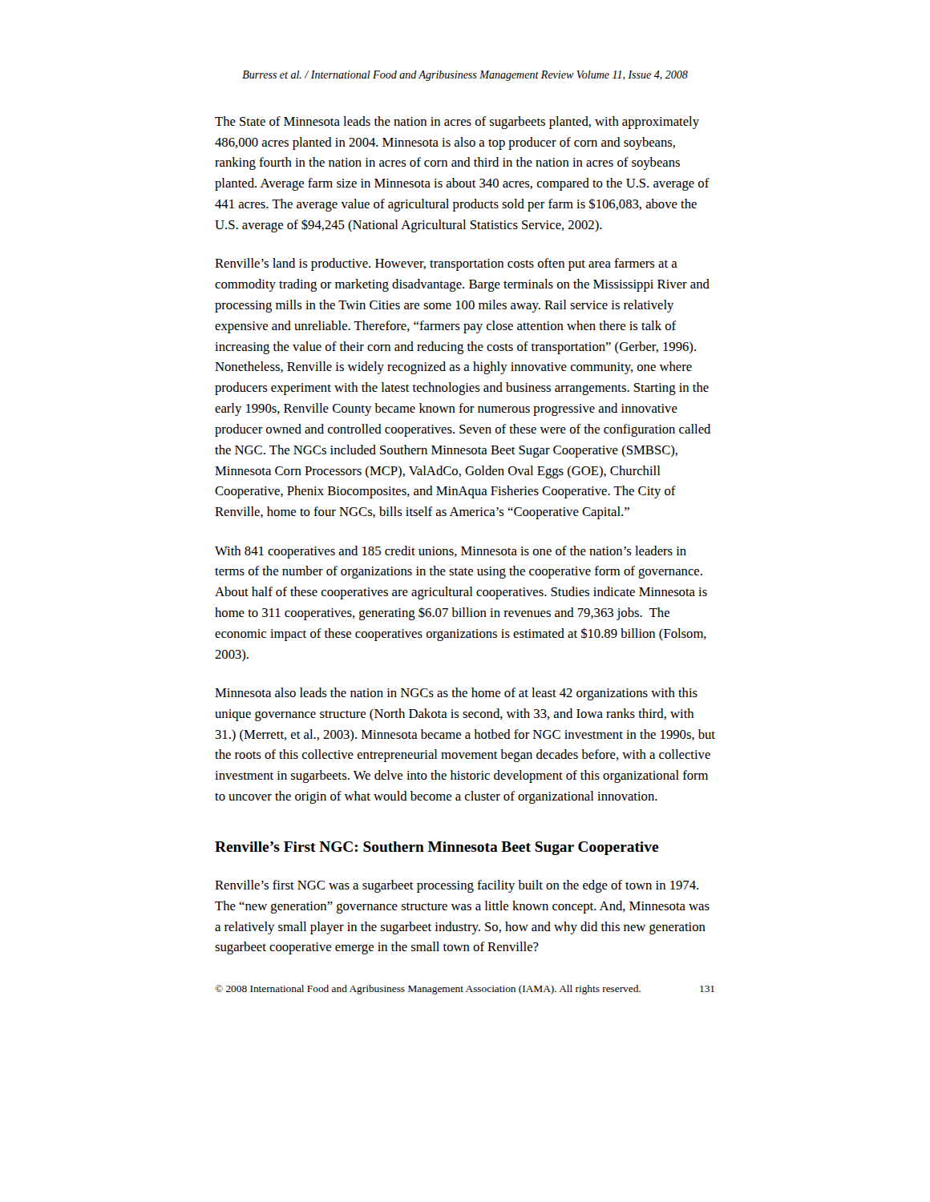Burress et al. / International Food and Agribusiness Management Review Volume 11, Issue 4, 2008
The State of Minnesota leads the nation in acres of sugarbeets planted, with approximately 486,000 acres planted in 2004. Minnesota is also a top producer of corn and soybeans, ranking fourth in the nation in acres of corn and third in the nation in acres of soybeans planted. Average farm size in Minnesota is about 340 acres, compared to the U.S. average of 441 acres. The average value of agricultural products sold per farm is $106,083, above the U.S. average of $94,245 (National Agricultural Statistics Service, 2002).
Renville’s land is productive. However, transportation costs often put area farmers at a commodity trading or marketing disadvantage. Barge terminals on the Mississippi River and processing mills in the Twin Cities are some 100 miles away. Rail service is relatively expensive and unreliable. Therefore, “farmers pay close attention when there is talk of increasing the value of their corn and reducing the costs of transportation” (Gerber, 1996). Nonetheless, Renville is widely recognized as a highly innovative community, one where producers experiment with the latest technologies and business arrangements. Starting in the early 1990s, Renville County became known for numerous progressive and innovative producer owned and controlled cooperatives. Seven of these were of the configuration called the NGC. The NGCs included Southern Minnesota Beet Sugar Cooperative (SMBSC), Minnesota Corn Processors (MCP), ValAdCo, Golden Oval Eggs (GOE), Churchill Cooperative, Phenix Biocomposites, and MinAqua Fisheries Cooperative. The City of Renville, home to four NGCs, bills itself as America’s “Cooperative Capital.”
With 841 cooperatives and 185 credit unions, Minnesota is one of the nation’s leaders in terms of the number of organizations in the state using the cooperative form of governance. About half of these cooperatives are agricultural cooperatives. Studies indicate Minnesota is home to 311 cooperatives, generating $6.07 billion in revenues and 79,363 jobs. The economic impact of these cooperatives organizations is estimated at $10.89 billion (Folsom, 2003).
Minnesota also leads the nation in NGCs as the home of at least 42 organizations with this unique governance structure (North Dakota is second, with 33, and Iowa ranks third, with 31.) (Merrett, et al., 2003). Minnesota became a hotbed for NGC investment in the 1990s, but the roots of this collective entrepreneurial movement began decades before, with a collective investment in sugarbeets. We delve into the historic development of this organizational form to uncover the origin of what would become a cluster of organizational innovation.
Renville’s First NGC: Southern Minnesota Beet Sugar Cooperative
Renville’s first NGC was a sugarbeet processing facility built on the edge of town in 1974. The “new generation” governance structure was a little known concept. And, Minnesota was a relatively small player in the sugarbeet industry. So, how and why did this new generation sugarbeet cooperative emerge in the small town of Renville?
© 2008 International Food and Agribusiness Management Association (IAMA). All rights reserved.
131